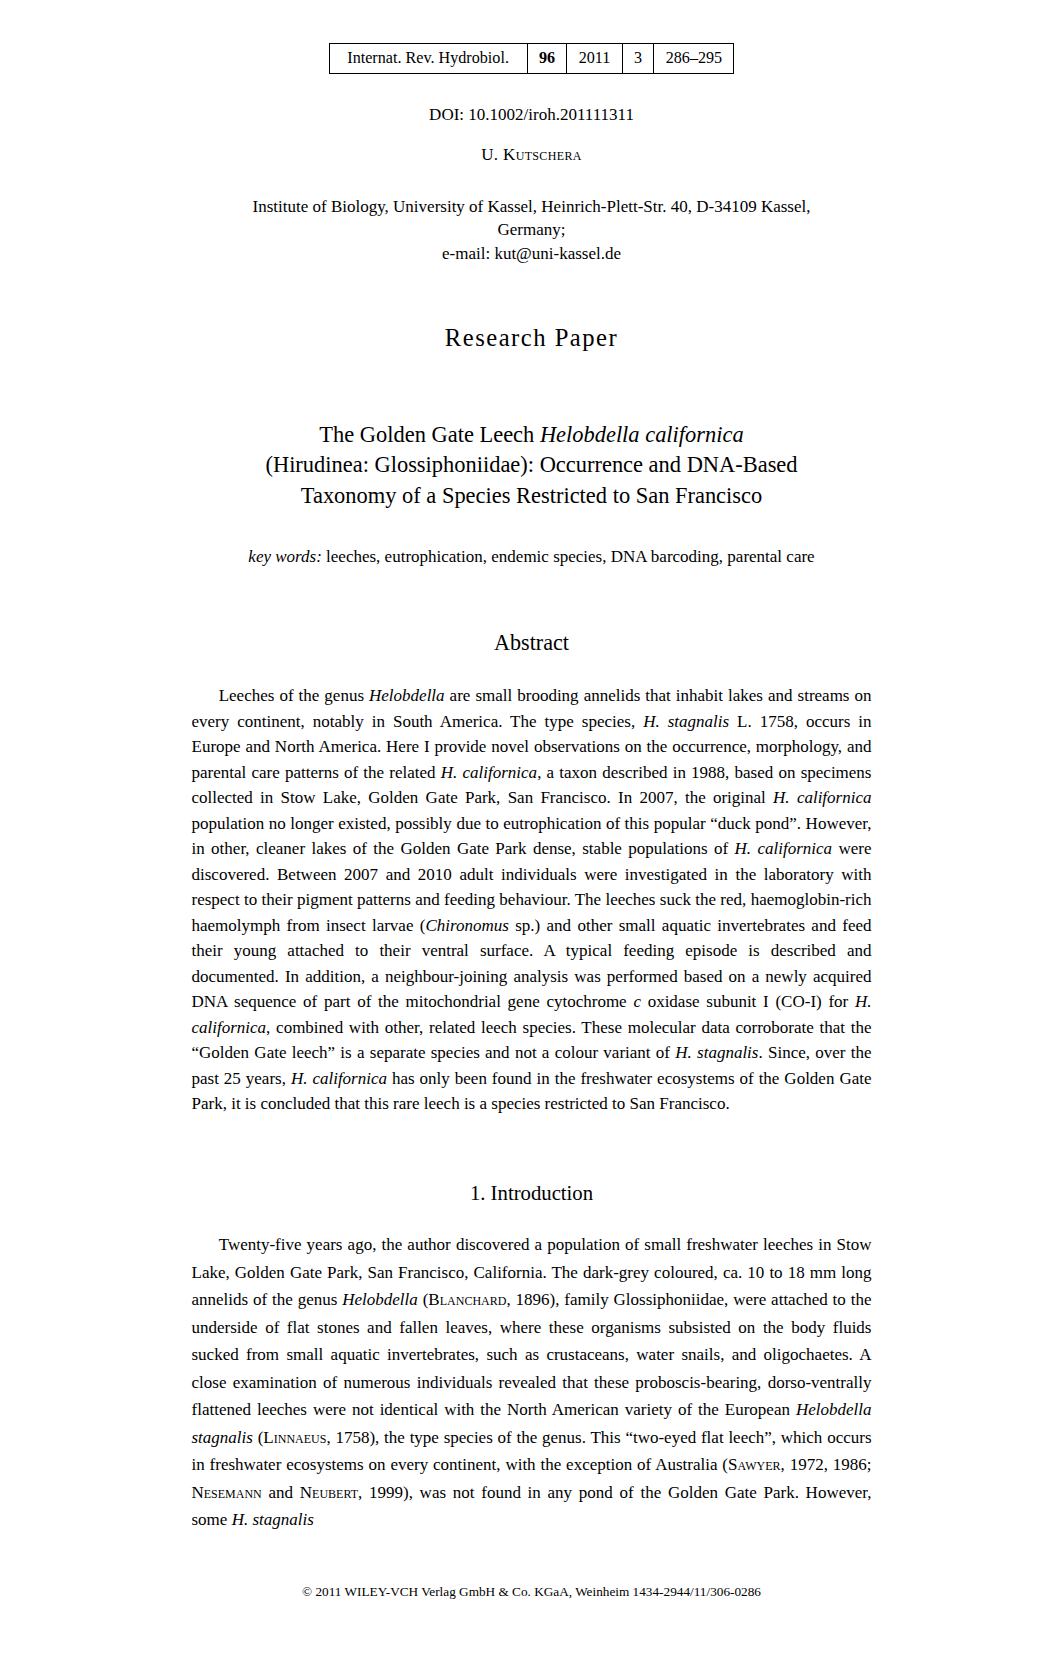| Internat. Rev. Hydrobiol. | 96 | 2011 | 3 | 286–295 |
DOI: 10.1002/iroh.201111311
U. Kutschera
Institute of Biology, University of Kassel, Heinrich-Plett-Str. 40, D-34109 Kassel, Germany;
e-mail: kut@uni-kassel.de
Research Paper
The Golden Gate Leech Helobdella californica
(Hirudinea: Glossiphoniidae): Occurrence and DNA-Based
Taxonomy of a Species Restricted to San Francisco
key words: leeches, eutrophication, endemic species, DNA barcoding, parental care
Abstract
Leeches of the genus Helobdella are small brooding annelids that inhabit lakes and streams on every continent, notably in South America. The type species, H. stagnalis L. 1758, occurs in Europe and North America. Here I provide novel observations on the occurrence, morphology, and parental care patterns of the related H. californica, a taxon described in 1988, based on specimens collected in Stow Lake, Golden Gate Park, San Francisco. In 2007, the original H. californica population no longer existed, possibly due to eutrophication of this popular “duck pond”. However, in other, cleaner lakes of the Golden Gate Park dense, stable populations of H. californica were discovered. Between 2007 and 2010 adult individuals were investigated in the laboratory with respect to their pigment patterns and feeding behaviour. The leeches suck the red, haemoglobin-rich haemolymph from insect larvae (Chironomus sp.) and other small aquatic invertebrates and feed their young attached to their ventral surface. A typical feeding episode is described and documented. In addition, a neighbour-joining analysis was performed based on a newly acquired DNA sequence of part of the mitochondrial gene cytochrome c oxidase subunit I (CO-I) for H. californica, combined with other, related leech species. These molecular data corroborate that the “Golden Gate leech” is a separate species and not a colour variant of H. stagnalis. Since, over the past 25 years, H. californica has only been found in the freshwater ecosystems of the Golden Gate Park, it is concluded that this rare leech is a species restricted to San Francisco.
1. Introduction
Twenty-five years ago, the author discovered a population of small freshwater leeches in Stow Lake, Golden Gate Park, San Francisco, California. The dark-grey coloured, ca. 10 to 18 mm long annelids of the genus Helobdella (Blanchard, 1896), family Glossiphoniidae, were attached to the underside of flat stones and fallen leaves, where these organisms subsisted on the body fluids sucked from small aquatic invertebrates, such as crustaceans, water snails, and oligochaetes. A close examination of numerous individuals revealed that these proboscis-bearing, dorso-ventrally flattened leeches were not identical with the North American variety of the European Helobdella stagnalis (Linnaeus, 1758), the type species of the genus. This “two-eyed flat leech”, which occurs in freshwater ecosystems on every continent, with the exception of Australia (Sawyer, 1972, 1986; Nesemann and Neubert, 1999), was not found in any pond of the Golden Gate Park. However, some H. stagnalis
© 2011 WILEY-VCH Verlag GmbH & Co. KGaA, Weinheim 1434-2944/11/306-0286